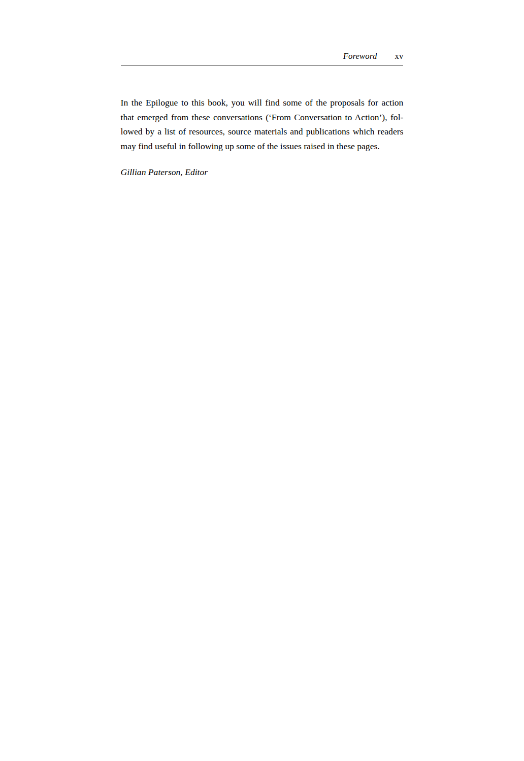Foreword xv
In the Epilogue to this book, you will find some of the proposals for action that emerged from these conversations (‘From Conversation to Action’), followed by a list of resources, source materials and publications which readers may find useful in following up some of the issues raised in these pages.
Gillian Paterson, Editor